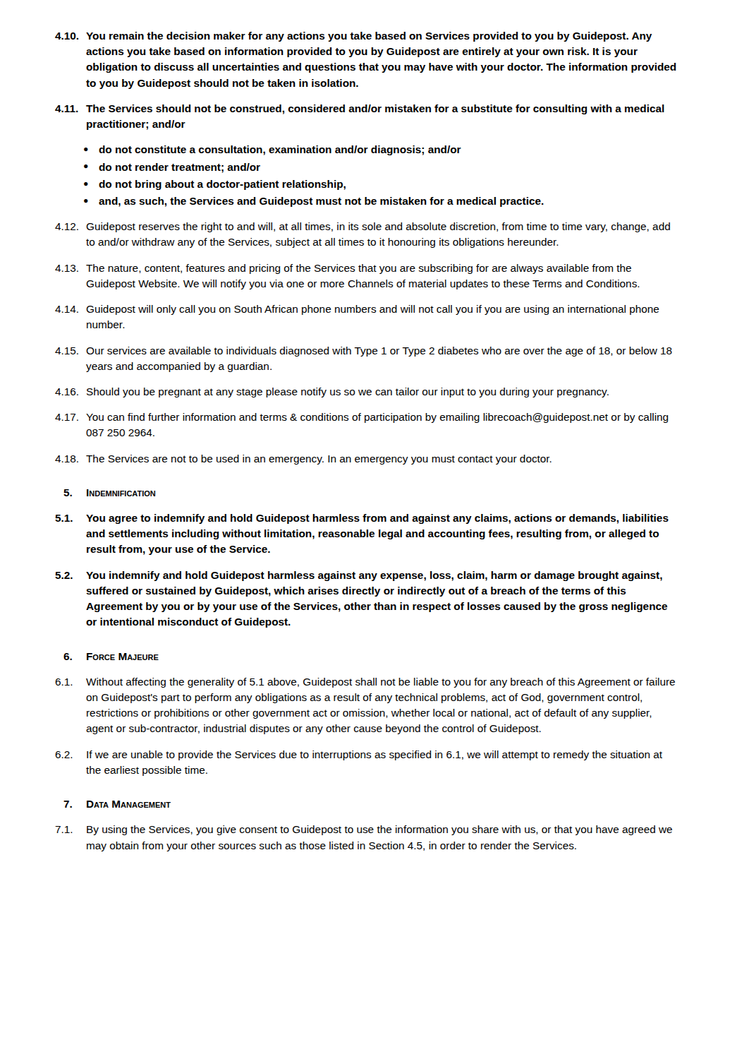4.10.
You remain the decision maker for any actions you take based on Services provided to you by Guidepost. Any actions you take based on information provided to you by Guidepost are entirely at your own risk. It is your obligation to discuss all uncertainties and questions that you may have with your doctor. The information provided to you by Guidepost should not be taken in isolation.
4.11.
The Services should not be construed, considered and/or mistaken for a substitute for consulting with a medical practitioner; and/or
do not constitute a consultation, examination and/or diagnosis; and/or
do not render treatment; and/or
do not bring about a doctor-patient relationship,
and, as such, the Services and Guidepost must not be mistaken for a medical practice.
4.12.
Guidepost reserves the right to and will, at all times, in its sole and absolute discretion, from time to time vary, change, add to and/or withdraw any of the Services, subject at all times to it honouring its obligations hereunder.
4.13.
The nature, content, features and pricing of the Services that you are subscribing for are always available from the Guidepost Website. We will notify you via one or more Channels of material updates to these Terms and Conditions.
4.14.
Guidepost will only call you on South African phone numbers and will not call you if you are using an international phone number.
4.15.
Our services are available to individuals diagnosed with Type 1 or Type 2 diabetes who are over the age of 18, or below 18 years and accompanied by a guardian.
4.16.
Should you be pregnant at any stage please notify us so we can tailor our input to you during your pregnancy.
4.17.
You can find further information and terms & conditions of participation by emailing librecoach@guidepost.net or by calling 087 250 2964.
4.18.
The Services are not to be used in an emergency. In an emergency you must contact your doctor.
5. Indemnification
5.1.
You agree to indemnify and hold Guidepost harmless from and against any claims, actions or demands, liabilities and settlements including without limitation, reasonable legal and accounting fees, resulting from, or alleged to result from, your use of the Service.
5.2.
You indemnify and hold Guidepost harmless against any expense, loss, claim, harm or damage brought against, suffered or sustained by Guidepost, which arises directly or indirectly out of a breach of the terms of this Agreement by you or by your use of the Services, other than in respect of losses caused by the gross negligence or intentional misconduct of Guidepost.
6. Force Majeure
6.1.
Without affecting the generality of 5.1 above, Guidepost shall not be liable to you for any breach of this Agreement or failure on Guidepost's part to perform any obligations as a result of any technical problems, act of God, government control, restrictions or prohibitions or other government act or omission, whether local or national, act of default of any supplier, agent or sub-contractor, industrial disputes or any other cause beyond the control of Guidepost.
6.2.
If we are unable to provide the Services due to interruptions as specified in 6.1, we will attempt to remedy the situation at the earliest possible time.
7. Data Management
7.1.
By using the Services, you give consent to Guidepost to use the information you share with us, or that you have agreed we may obtain from your other sources such as those listed in Section 4.5, in order to render the Services.